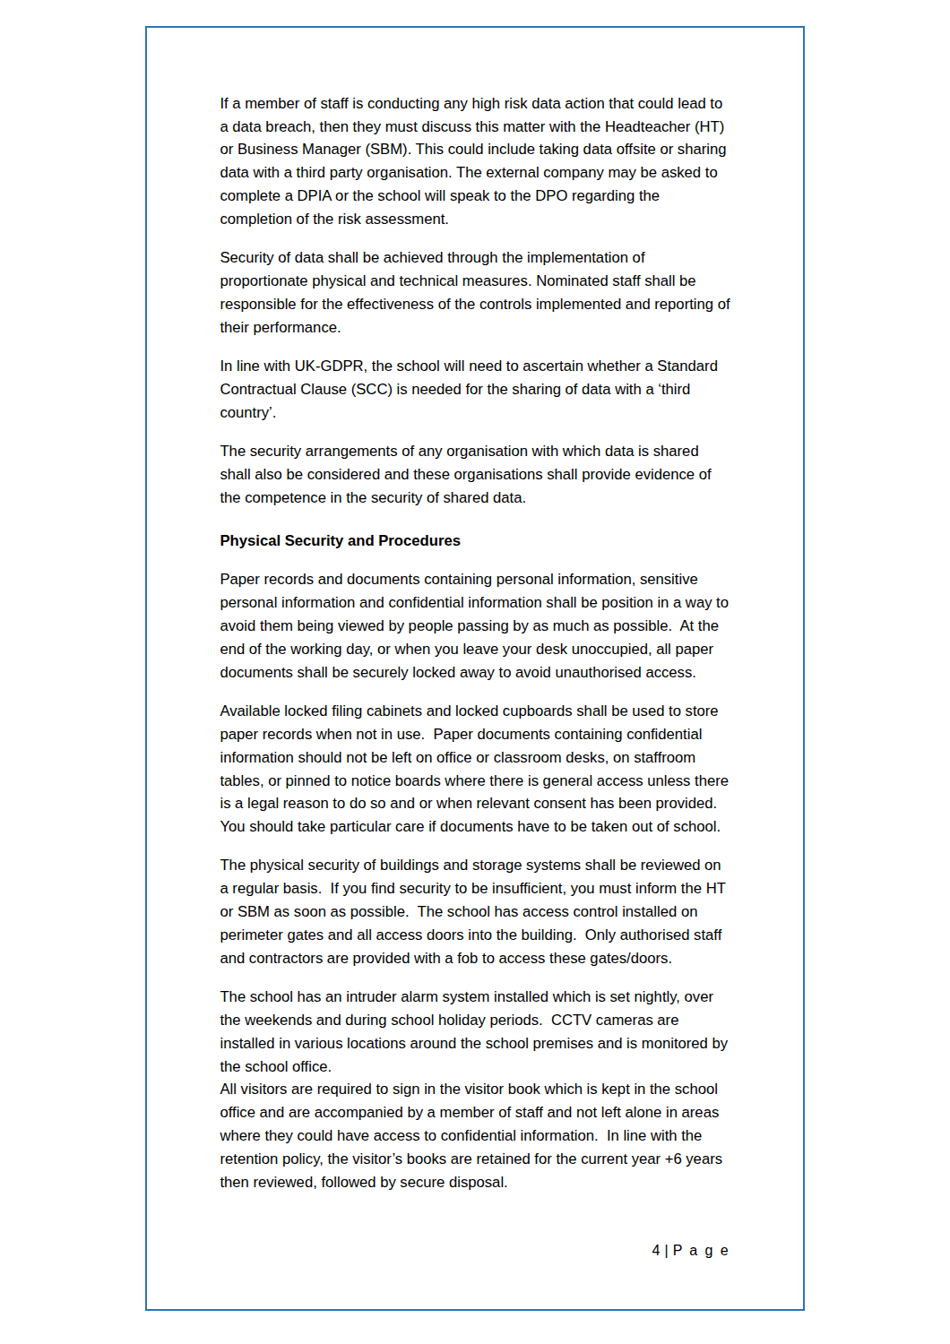If a member of staff is conducting any high risk data action that could lead to a data breach, then they must discuss this matter with the Headteacher (HT) or Business Manager (SBM). This could include taking data offsite or sharing data with a third party organisation. The external company may be asked to complete a DPIA or the school will speak to the DPO regarding the completion of the risk assessment.
Security of data shall be achieved through the implementation of proportionate physical and technical measures. Nominated staff shall be responsible for the effectiveness of the controls implemented and reporting of their performance.
In line with UK-GDPR, the school will need to ascertain whether a Standard Contractual Clause (SCC) is needed for the sharing of data with a ‘third country’.
The security arrangements of any organisation with which data is shared shall also be considered and these organisations shall provide evidence of the competence in the security of shared data.
Physical Security and Procedures
Paper records and documents containing personal information, sensitive personal information and confidential information shall be position in a way to avoid them being viewed by people passing by as much as possible. At the end of the working day, or when you leave your desk unoccupied, all paper documents shall be securely locked away to avoid unauthorised access.
Available locked filing cabinets and locked cupboards shall be used to store paper records when not in use. Paper documents containing confidential information should not be left on office or classroom desks, on staffroom tables, or pinned to notice boards where there is general access unless there is a legal reason to do so and or when relevant consent has been provided. You should take particular care if documents have to be taken out of school.
The physical security of buildings and storage systems shall be reviewed on a regular basis. If you find security to be insufficient, you must inform the HT or SBM as soon as possible. The school has access control installed on perimeter gates and all access doors into the building. Only authorised staff and contractors are provided with a fob to access these gates/doors.
The school has an intruder alarm system installed which is set nightly, over the weekends and during school holiday periods. CCTV cameras are installed in various locations around the school premises and is monitored by the school office.
All visitors are required to sign in the visitor book which is kept in the school office and are accompanied by a member of staff and not left alone in areas where they could have access to confidential information. In line with the retention policy, the visitor’s books are retained for the current year +6 years then reviewed, followed by secure disposal.
4 | P a g e